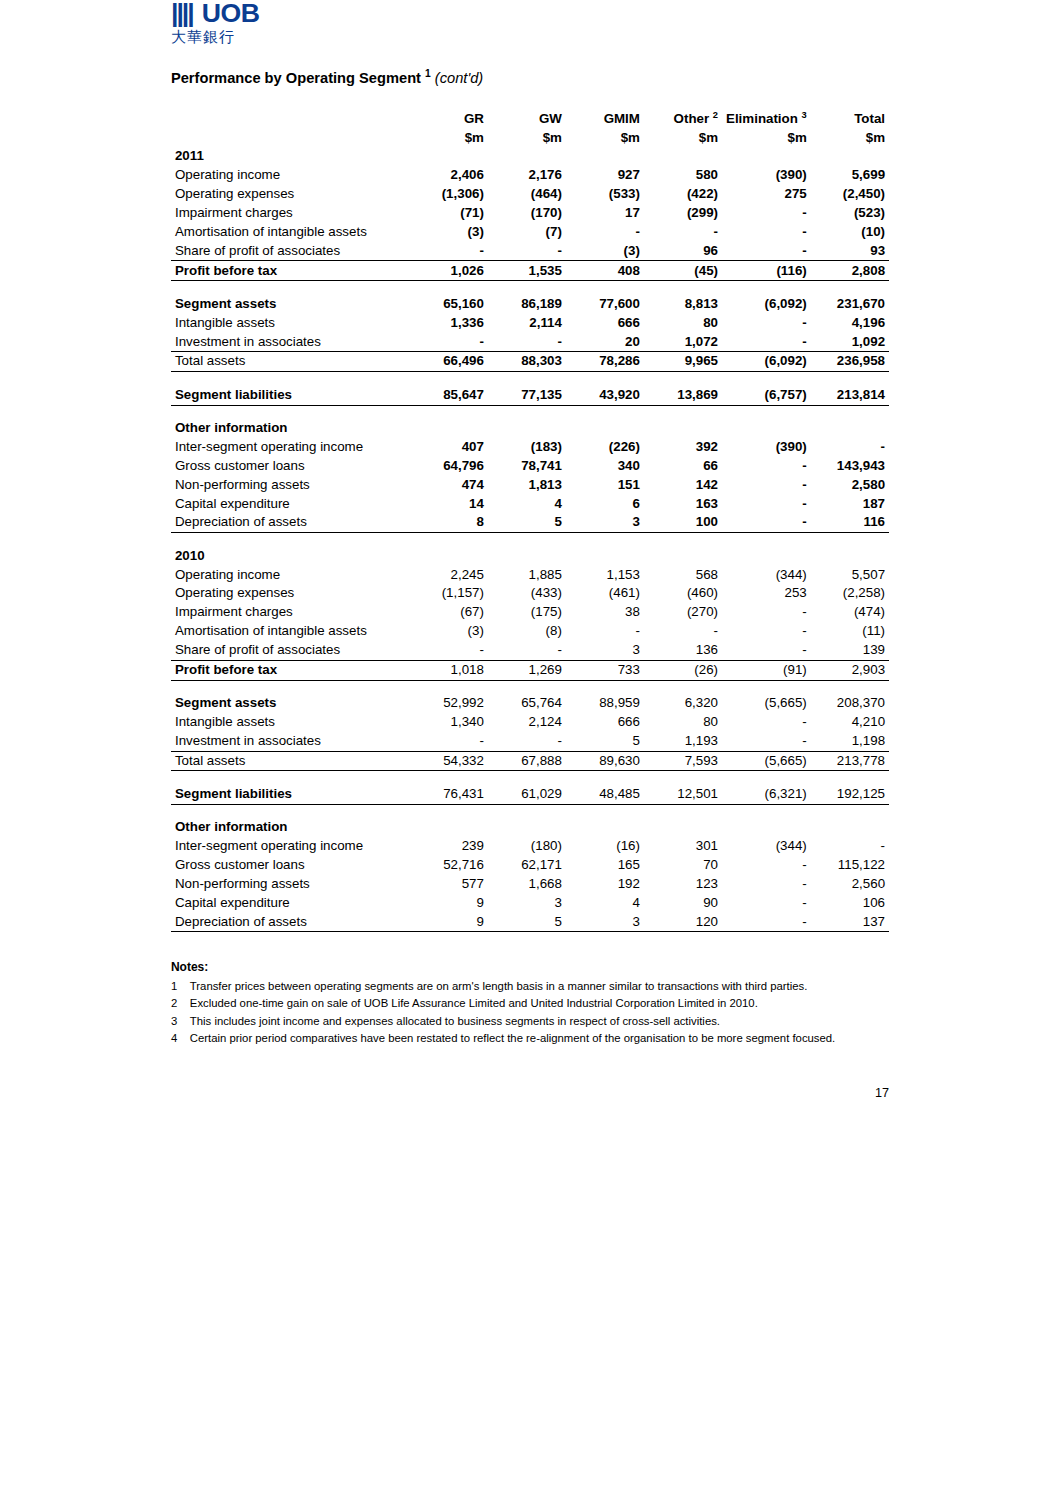|||| UOB
大華銀行
Performance by Operating Segment 1 (cont'd)
| | GR | GW | GMIM | Other 2 | Elimination 3 | Total |
| --- | --- | --- | --- | --- | --- | --- |
| | $m | $m | $m | $m | $m | $m |
| 2011 | |
| Operating income | 2,406 | 2,176 | 927 | 580 | (390) | 5,699 |
| Operating expenses | (1,306) | (464) | (533) | (422) | 275 | (2,450) |
| Impairment charges | (71) | (170) | 17 | (299) | - | (523) |
| Amortisation of intangible assets | (3) | (7) | - | - | - | (10) |
| Share of profit of associates | - | - | (3) | 96 | - | 93 |
| Profit before tax | 1,026 | 1,535 | 408 | (45) | (116) | 2,808 |
| Segment assets | 65,160 | 86,189 | 77,600 | 8,813 | (6,092) | 231,670 |
| Intangible assets | 1,336 | 2,114 | 666 | 80 | - | 4,196 |
| Investment in associates | - | - | 20 | 1,072 | - | 1,092 |
| Total assets | 66,496 | 88,303 | 78,286 | 9,965 | (6,092) | 236,958 |
| Segment liabilities | 85,647 | 77,135 | 43,920 | 13,869 | (6,757) | 213,814 |
| Other information | |
| Inter-segment operating income | 407 | (183) | (226) | 392 | (390) | - |
| Gross customer loans | 64,796 | 78,741 | 340 | 66 | - | 143,943 |
| Non-performing assets | 474 | 1,813 | 151 | 142 | - | 2,580 |
| Capital expenditure | 14 | 4 | 6 | 163 | - | 187 |
| Depreciation of assets | 8 | 5 | 3 | 100 | - | 116 |
| 2010 | |
| Operating income | 2,245 | 1,885 | 1,153 | 568 | (344) | 5,507 |
| Operating expenses | (1,157) | (433) | (461) | (460) | 253 | (2,258) |
| Impairment charges | (67) | (175) | 38 | (270) | - | (474) |
| Amortisation of intangible assets | (3) | (8) | - | - | - | (11) |
| Share of profit of associates | - | - | 3 | 136 | - | 139 |
| Profit before tax | 1,018 | 1,269 | 733 | (26) | (91) | 2,903 |
| Segment assets | 52,992 | 65,764 | 88,959 | 6,320 | (5,665) | 208,370 |
| Intangible assets | 1,340 | 2,124 | 666 | 80 | - | 4,210 |
| Investment in associates | - | - | 5 | 1,193 | - | 1,198 |
| Total assets | 54,332 | 67,888 | 89,630 | 7,593 | (5,665) | 213,778 |
| Segment liabilities | 76,431 | 61,029 | 48,485 | 12,501 | (6,321) | 192,125 |
| Other information | |
| Inter-segment operating income | 239 | (180) | (16) | 301 | (344) | - |
| Gross customer loans | 52,716 | 62,171 | 165 | 70 | - | 115,122 |
| Non-performing assets | 577 | 1,668 | 192 | 123 | - | 2,560 |
| Capital expenditure | 9 | 3 | 4 | 90 | - | 106 |
| Depreciation of assets | 9 | 5 | 3 | 120 | - | 137 |
Notes:
Transfer prices between operating segments are on arm's length basis in a manner similar to transactions with third parties.
Excluded one-time gain on sale of UOB Life Assurance Limited and United Industrial Corporation Limited in 2010.
This includes joint income and expenses allocated to business segments in respect of cross-sell activities.
Certain prior period comparatives have been restated to reflect the re-alignment of the organisation to be more segment focused.
17